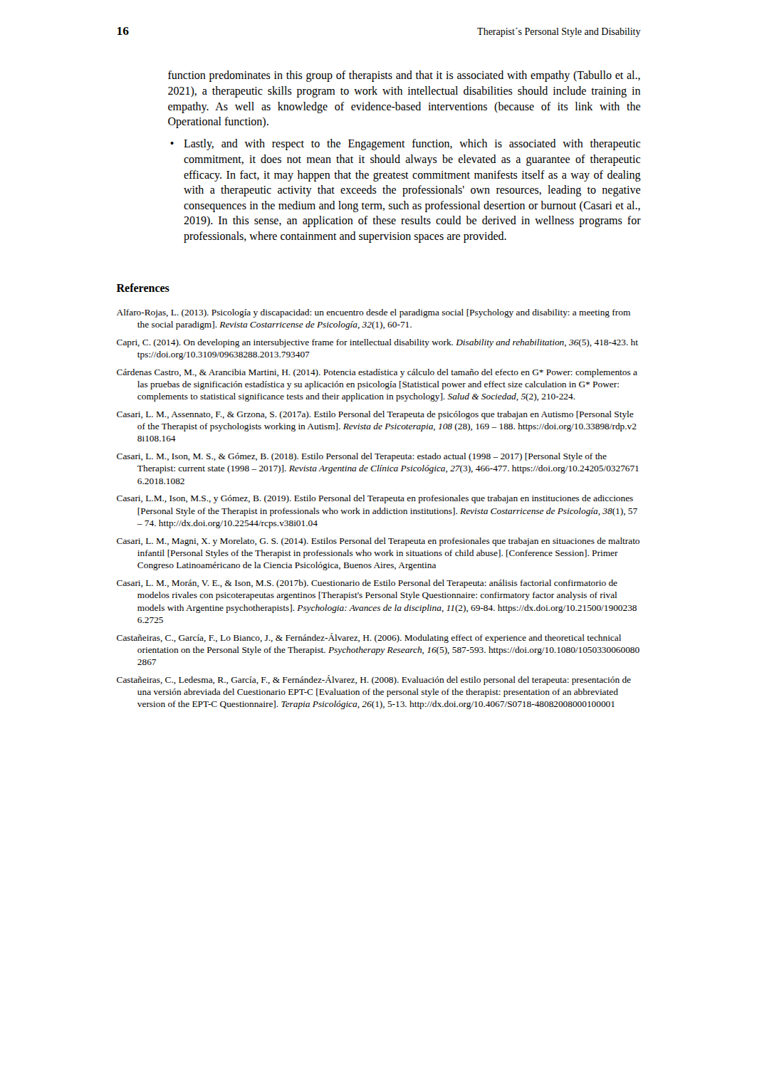16 Therapist´s Personal Style and Disability
function predominates in this group of therapists and that it is associated with empathy (Tabullo et al., 2021), a therapeutic skills program to work with intellectual disabilities should include training in empathy. As well as knowledge of evidence-based interventions (because of its link with the Operational function).
Lastly, and with respect to the Engagement function, which is associated with therapeutic commitment, it does not mean that it should always be elevated as a guarantee of therapeutic efficacy. In fact, it may happen that the greatest commitment manifests itself as a way of dealing with a therapeutic activity that exceeds the professionals' own resources, leading to negative consequences in the medium and long term, such as professional desertion or burnout (Casari et al., 2019). In this sense, an application of these results could be derived in wellness programs for professionals, where containment and supervision spaces are provided.
References
Alfaro-Rojas, L. (2013). Psicología y discapacidad: un encuentro desde el paradigma social [Psychology and disability: a meeting from the social paradigm]. Revista Costarricense de Psicología, 32(1), 60-71.
Capri, C. (2014). On developing an intersubjective frame for intellectual disability work. Disability and rehabilitation, 36(5), 418-423. https://doi.org/10.3109/09638288.2013.793407
Cárdenas Castro, M., & Arancibia Martini, H. (2014). Potencia estadística y cálculo del tamaño del efecto en G* Power: complementos a las pruebas de significación estadística y su aplicación en psicología [Statistical power and effect size calculation in G* Power: complements to statistical significance tests and their application in psychology]. Salud & Sociedad, 5(2), 210-224.
Casari, L. M., Assennato, F., & Grzona, S. (2017a). Estilo Personal del Terapeuta de psicólogos que trabajan en Autismo [Personal Style of the Therapist of psychologists working in Autism]. Revista de Psicoterapia, 108 (28), 169 – 188. https://doi.org/10.33898/rdp.v28i108.164
Casari, L. M., Ison, M. S., & Gómez, B. (2018). Estilo Personal del Terapeuta: estado actual (1998 – 2017) [Personal Style of the Therapist: current state (1998 – 2017)]. Revista Argentina de Clínica Psicológica, 27(3), 466-477. https://doi.org/10.24205/03276716.2018.1082
Casari, L.M., Ison, M.S., y Gómez, B. (2019). Estilo Personal del Terapeuta en profesionales que trabajan en instituciones de adicciones [Personal Style of the Therapist in professionals who work in addiction institutions]. Revista Costarricense de Psicología, 38(1), 57 – 74. http://dx.doi.org/10.22544/rcps.v38i01.04
Casari, L. M., Magni, X. y Morelato, G. S. (2014). Estilos Personal del Terapeuta en profesionales que trabajan en situaciones de maltrato infantil [Personal Styles of the Therapist in professionals who work in situations of child abuse]. [Conference Session]. Primer Congreso Latinoaméricano de la Ciencia Psicológica, Buenos Aires, Argentina
Casari, L. M., Morán, V. E., & Ison, M.S. (2017b). Cuestionario de Estilo Personal del Terapeuta: análisis factorial confirmatorio de modelos rivales con psicoterapeutas argentinos [Therapist's Personal Style Questionnaire: confirmatory factor analysis of rival models with Argentine psychotherapists]. Psychologia: Avances de la disciplina, 11(2), 69-84. https://dx.doi.org/10.21500/19002386.2725
Castañeiras, C., García, F., Lo Bianco, J., & Fernández-Álvarez, H. (2006). Modulating effect of experience and theoretical technical orientation on the Personal Style of the Therapist. Psychotherapy Research, 16(5), 587-593. https://doi.org/10.1080/10503300600802867
Castañeiras, C., Ledesma, R., García, F., & Fernández-Álvarez, H. (2008). Evaluación del estilo personal del terapeuta: presentación de una versión abreviada del Cuestionario EPT-C [Evaluation of the personal style of the therapist: presentation of an abbreviated version of the EPT-C Questionnaire]. Terapia Psicológica, 26(1), 5-13. http://dx.doi.org/10.4067/S0718-48082008000100001